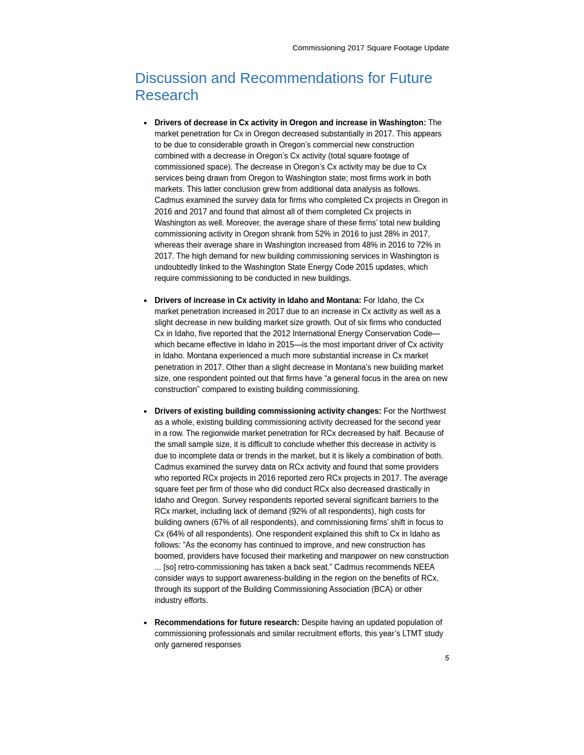Commissioning 2017 Square Footage Update
Discussion and Recommendations for Future Research
Drivers of decrease in Cx activity in Oregon and increase in Washington: The market penetration for Cx in Oregon decreased substantially in 2017. This appears to be due to considerable growth in Oregon’s commercial new construction combined with a decrease in Oregon’s Cx activity (total square footage of commissioned space). The decrease in Oregon’s Cx activity may be due to Cx services being drawn from Oregon to Washington state; most firms work in both markets. This latter conclusion grew from additional data analysis as follows. Cadmus examined the survey data for firms who completed Cx projects in Oregon in 2016 and 2017 and found that almost all of them completed Cx projects in Washington as well. Moreover, the average share of these firms’ total new building commissioning activity in Oregon shrank from 52% in 2016 to just 28% in 2017, whereas their average share in Washington increased from 48% in 2016 to 72% in 2017. The high demand for new building commissioning services in Washington is undoubtedly linked to the Washington State Energy Code 2015 updates, which require commissioning to be conducted in new buildings.
Drivers of increase in Cx activity in Idaho and Montana: For Idaho, the Cx market penetration increased in 2017 due to an increase in Cx activity as well as a slight decrease in new building market size growth. Out of six firms who conducted Cx in Idaho, five reported that the 2012 International Energy Conservation Code—which became effective in Idaho in 2015—is the most important driver of Cx activity in Idaho. Montana experienced a much more substantial increase in Cx market penetration in 2017. Other than a slight decrease in Montana’s new building market size, one respondent pointed out that firms have “a general focus in the area on new construction” compared to existing building commissioning.
Drivers of existing building commissioning activity changes: For the Northwest as a whole, existing building commissioning activity decreased for the second year in a row. The regionwide market penetration for RCx decreased by half. Because of the small sample size, it is difficult to conclude whether this decrease in activity is due to incomplete data or trends in the market, but it is likely a combination of both. Cadmus examined the survey data on RCx activity and found that some providers who reported RCx projects in 2016 reported zero RCx projects in 2017. The average square feet per firm of those who did conduct RCx also decreased drastically in Idaho and Oregon. Survey respondents reported several significant barriers to the RCx market, including lack of demand (92% of all respondents), high costs for building owners (67% of all respondents), and commissioning firms’ shift in focus to Cx (64% of all respondents). One respondent explained this shift to Cx in Idaho as follows: “As the economy has continued to improve, and new construction has boomed, providers have focused their marketing and manpower on new construction ... [so] retro-commissioning has taken a back seat.” Cadmus recommends NEEA consider ways to support awareness-building in the region on the benefits of RCx, through its support of the Building Commissioning Association (BCA) or other industry efforts.
Recommendations for future research: Despite having an updated population of commissioning professionals and similar recruitment efforts, this year’s LTMT study only garnered responses
5